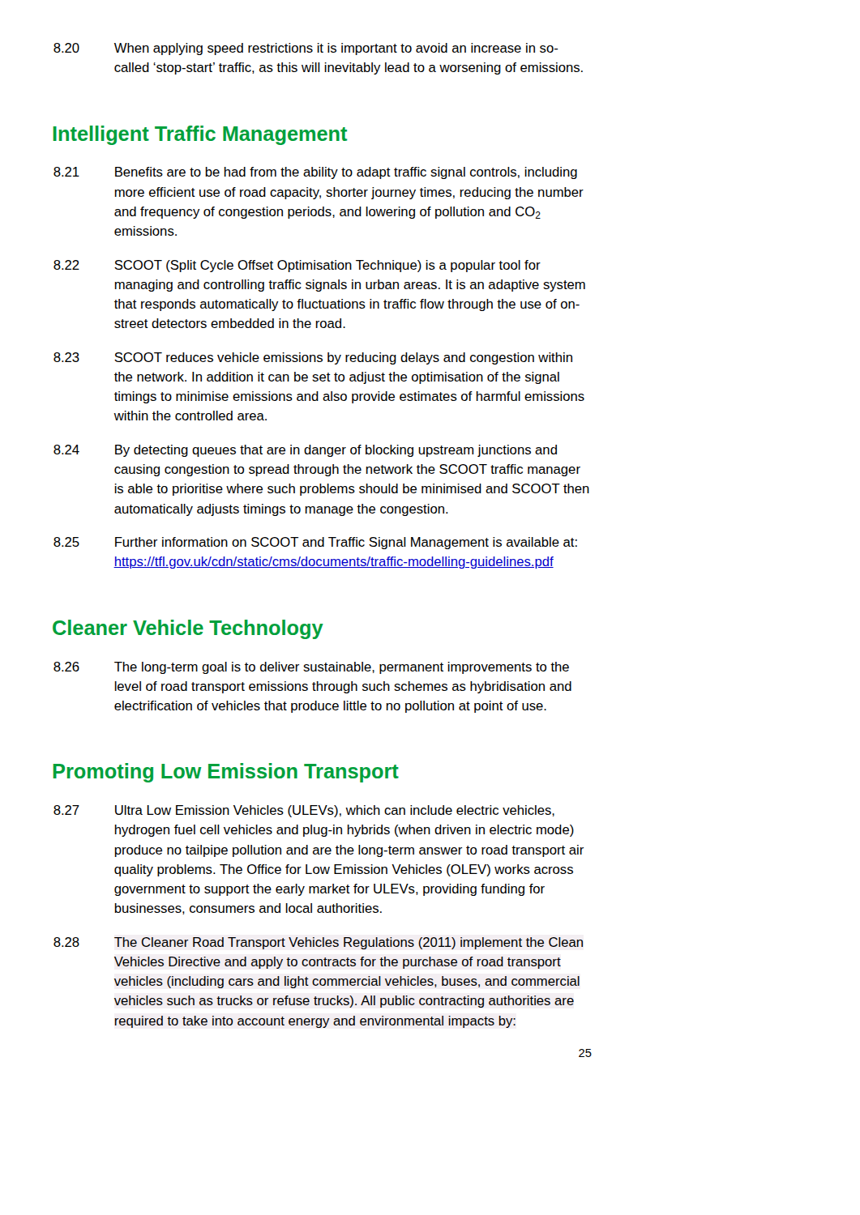8.20
When applying speed restrictions it is important to avoid an increase in so-called ‘stop-start’ traffic, as this will inevitably lead to a worsening of emissions.
Intelligent Traffic Management
8.21
Benefits are to be had from the ability to adapt traffic signal controls, including more efficient use of road capacity, shorter journey times, reducing the number and frequency of congestion periods, and lowering of pollution and CO2 emissions.
8.22
SCOOT (Split Cycle Offset Optimisation Technique) is a popular tool for managing and controlling traffic signals in urban areas. It is an adaptive system that responds automatically to fluctuations in traffic flow through the use of on-street detectors embedded in the road.
8.23
SCOOT reduces vehicle emissions by reducing delays and congestion within the network. In addition it can be set to adjust the optimisation of the signal timings to minimise emissions and also provide estimates of harmful emissions within the controlled area.
8.24
By detecting queues that are in danger of blocking upstream junctions and causing congestion to spread through the network the SCOOT traffic manager is able to prioritise where such problems should be minimised and SCOOT then automatically adjusts timings to manage the congestion.
8.25
Further information on SCOOT and Traffic Signal Management is available at:
https://tfl.gov.uk/cdn/static/cms/documents/traffic-modelling-guidelines.pdf
Cleaner Vehicle Technology
8.26
The long-term goal is to deliver sustainable, permanent improvements to the level of road transport emissions through such schemes as hybridisation and electrification of vehicles that produce little to no pollution at point of use.
Promoting Low Emission Transport
8.27
Ultra Low Emission Vehicles (ULEVs), which can include electric vehicles, hydrogen fuel cell vehicles and plug-in hybrids (when driven in electric mode) produce no tailpipe pollution and are the long-term answer to road transport air quality problems. The Office for Low Emission Vehicles (OLEV) works across government to support the early market for ULEVs, providing funding for businesses, consumers and local authorities.
8.28
The Cleaner Road Transport Vehicles Regulations (2011) implement the Clean Vehicles Directive and apply to contracts for the purchase of road transport vehicles (including cars and light commercial vehicles, buses, and commercial vehicles such as trucks or refuse trucks). All public contracting authorities are required to take into account energy and environmental impacts by:
25